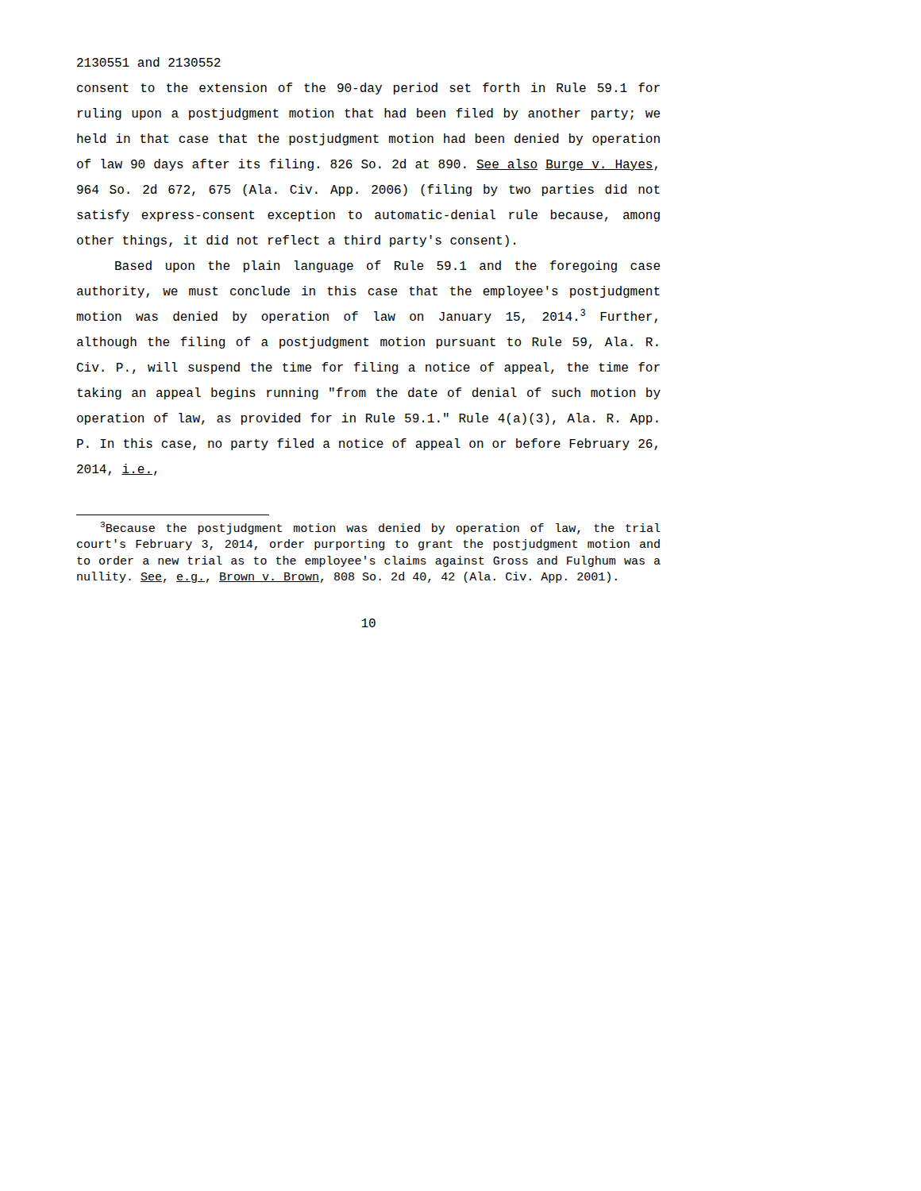2130551 and 2130552
consent to the extension of the 90-day period set forth in Rule 59.1 for ruling upon a postjudgment motion that had been filed by another party; we held in that case that the postjudgment motion had been denied by operation of law 90 days after its filing. 826 So. 2d at 890. See also Burge v. Hayes, 964 So. 2d 672, 675 (Ala. Civ. App. 2006) (filing by two parties did not satisfy express-consent exception to automatic-denial rule because, among other things, it did not reflect a third party's consent).
Based upon the plain language of Rule 59.1 and the foregoing case authority, we must conclude in this case that the employee's postjudgment motion was denied by operation of law on January 15, 2014.3 Further, although the filing of a postjudgment motion pursuant to Rule 59, Ala. R. Civ. P., will suspend the time for filing a notice of appeal, the time for taking an appeal begins running "from the date of denial of such motion by operation of law, as provided for in Rule 59.1." Rule 4(a)(3), Ala. R. App. P. In this case, no party filed a notice of appeal on or before February 26, 2014, i.e.,
3Because the postjudgment motion was denied by operation of law, the trial court's February 3, 2014, order purporting to grant the postjudgment motion and to order a new trial as to the employee's claims against Gross and Fulghum was a nullity. See, e.g., Brown v. Brown, 808 So. 2d 40, 42 (Ala. Civ. App. 2001).
10